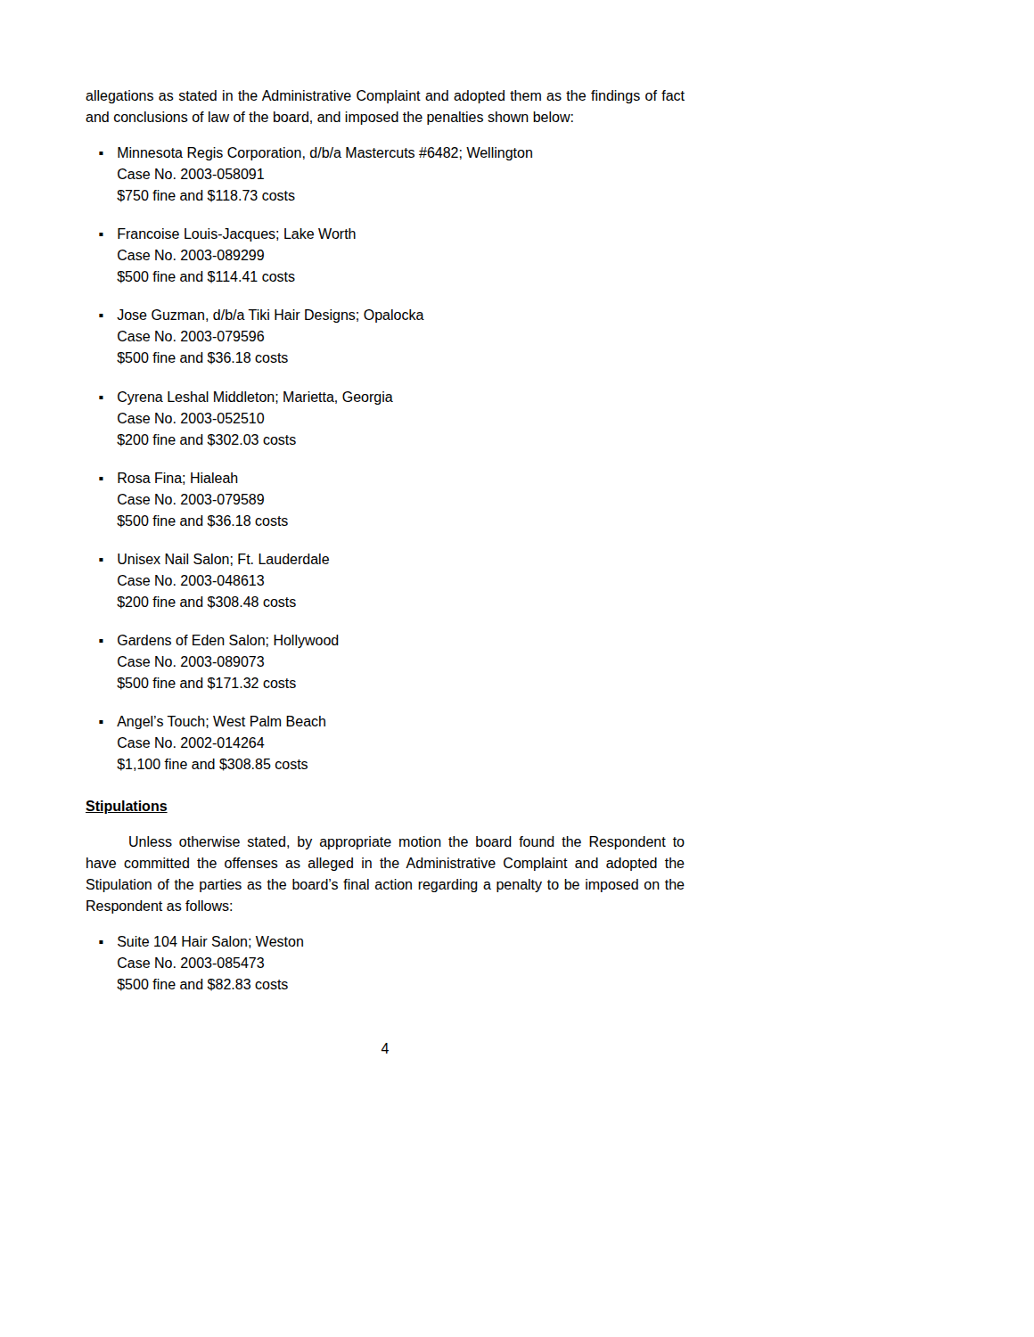allegations as stated in the Administrative Complaint and adopted them as the findings of fact and conclusions of law of the board, and imposed the penalties shown below:
Minnesota Regis Corporation, d/b/a Mastercuts #6482; Wellington Case No. 2003-058091 $750 fine and $118.73 costs
Francoise Louis-Jacques; Lake Worth Case No. 2003-089299 $500 fine and $114.41 costs
Jose Guzman, d/b/a Tiki Hair Designs; Opalocka Case No. 2003-079596 $500 fine and $36.18 costs
Cyrena Leshal Middleton; Marietta, Georgia Case No. 2003-052510 $200 fine and $302.03 costs
Rosa Fina; Hialeah Case No. 2003-079589 $500 fine and $36.18 costs
Unisex Nail Salon; Ft. Lauderdale Case No. 2003-048613 $200 fine and $308.48 costs
Gardens of Eden Salon; Hollywood Case No. 2003-089073 $500 fine and $171.32 costs
Angel’s Touch; West Palm Beach Case No. 2002-014264 $1,100 fine and $308.85 costs
Stipulations
Unless otherwise stated, by appropriate motion the board found the Respondent to have committed the offenses as alleged in the Administrative Complaint and adopted the Stipulation of the parties as the board’s final action regarding a penalty to be imposed on the Respondent as follows:
Suite 104 Hair Salon; Weston Case No. 2003-085473 $500 fine and $82.83 costs
4